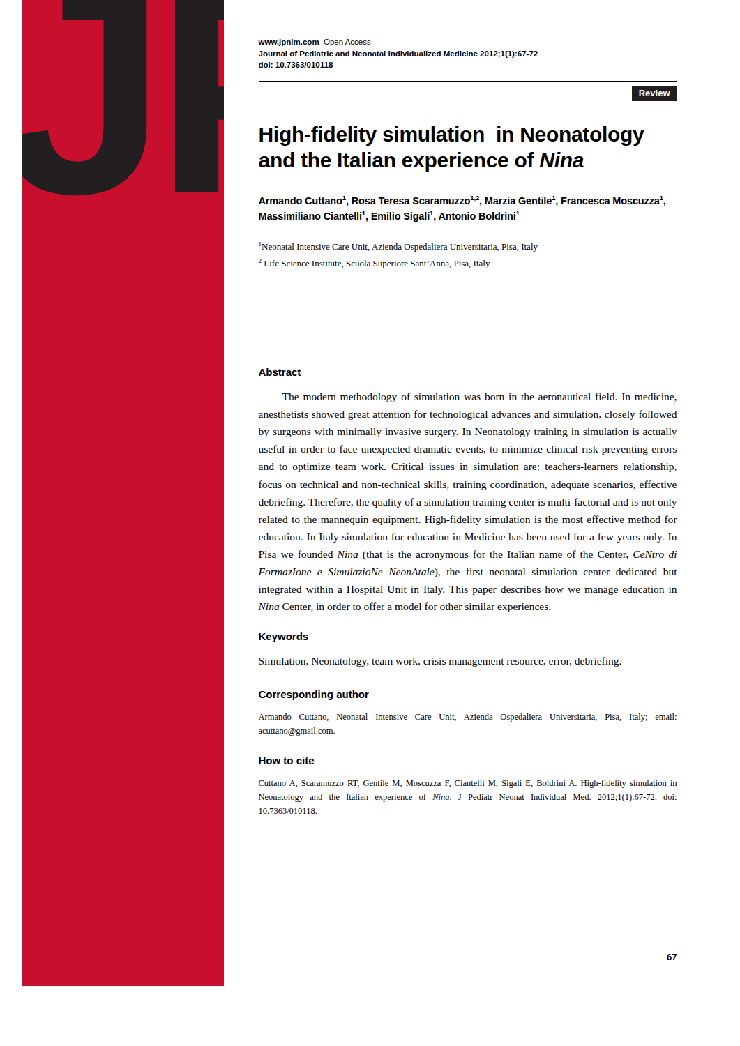JPNIM
www.jpnim.com Open Access
Journal of Pediatric and Neonatal Individualized Medicine 2012;1(1):67-72
doi: 10.7363/010118
Review
High-fidelity simulation in Neonatology and the Italian experience of Nina
Armando Cuttano1, Rosa Teresa Scaramuzzo1,2, Marzia Gentile1, Francesca Moscuzza1, Massimiliano Ciantelli1, Emilio Sigali1, Antonio Boldrini1
1Neonatal Intensive Care Unit, Azienda Ospedaliera Universitaria, Pisa, Italy
2 Life Science Institute, Scuola Superiore Sant’Anna, Pisa, Italy
Abstract
The modern methodology of simulation was born in the aeronautical field. In medicine, anesthetists showed great attention for technological advances and simulation, closely followed by surgeons with minimally invasive surgery. In Neonatology training in simulation is actually useful in order to face unexpected dramatic events, to minimize clinical risk preventing errors and to optimize team work. Critical issues in simulation are: teachers-learners relationship, focus on technical and non-technical skills, training coordination, adequate scenarios, effective debriefing. Therefore, the quality of a simulation training center is multi-factorial and is not only related to the mannequin equipment. High-fidelity simulation is the most effective method for education. In Italy simulation for education in Medicine has been used for a few years only. In Pisa we founded Nina (that is the acronymous for the Italian name of the Center, CeNtro di FormazIone e SimulazioNe NeonAtale), the first neonatal simulation center dedicated but integrated within a Hospital Unit in Italy. This paper describes how we manage education in Nina Center, in order to offer a model for other similar experiences.
Keywords
Simulation, Neonatology, team work, crisis management resource, error, debriefing.
Corresponding author
Armando Cuttano, Neonatal Intensive Care Unit, Azienda Ospedaliera Universitaria, Pisa, Italy; email: acuttano@gmail.com.
How to cite
Cuttano A, Scaramuzzo RT, Gentile M, Moscuzza F, Ciantelli M, Sigali E, Boldrini A. High-fidelity simulation in Neonatology and the Italian experience of Nina. J Pediatr Neonat Individual Med. 2012;1(1):67-72. doi: 10.7363/010118.
67